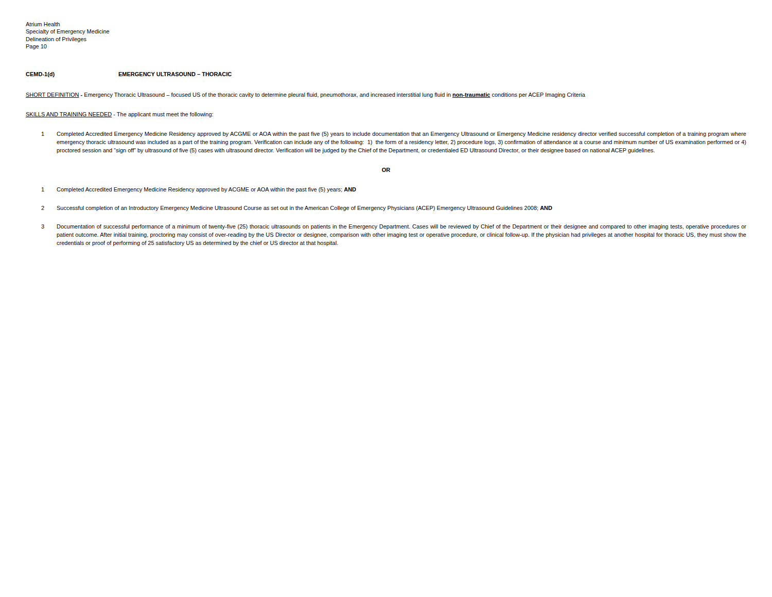Atrium Health
Specialty of Emergency Medicine
Delineation of Privileges
Page 10
CEMD-1(d) EMERGENCY ULTRASOUND – THORACIC
SHORT DEFINITION - Emergency Thoracic Ultrasound – focused US of the thoracic cavity to determine pleural fluid, pneumothorax, and increased interstitial lung fluid in non-traumatic conditions per ACEP Imaging Criteria
SKILLS AND TRAINING NEEDED - The applicant must meet the following:
Completed Accredited Emergency Medicine Residency approved by ACGME or AOA within the past five (5) years to include documentation that an Emergency Ultrasound or Emergency Medicine residency director verified successful completion of a training program where emergency thoracic ultrasound was included as a part of the training program. Verification can include any of the following: 1) the form of a residency letter, 2) procedure logs, 3) confirmation of attendance at a course and minimum number of US examination performed or 4) proctored session and “sign off” by ultrasound of five (5) cases with ultrasound director. Verification will be judged by the Chief of the Department, or credentialed ED Ultrasound Director, or their designee based on national ACEP guidelines.
OR
Completed Accredited Emergency Medicine Residency approved by ACGME or AOA within the past five (5) years; AND
Successful completion of an Introductory Emergency Medicine Ultrasound Course as set out in the American College of Emergency Physicians (ACEP) Emergency Ultrasound Guidelines 2008; AND
Documentation of successful performance of a minimum of twenty-five (25) thoracic ultrasounds on patients in the Emergency Department. Cases will be reviewed by Chief of the Department or their designee and compared to other imaging tests, operative procedures or patient outcome. After initial training, proctoring may consist of over-reading by the US Director or designee, comparison with other imaging test or operative procedure, or clinical follow-up. If the physician had privileges at another hospital for thoracic US, they must show the credentials or proof of performing of 25 satisfactory US as determined by the chief or US director at that hospital.